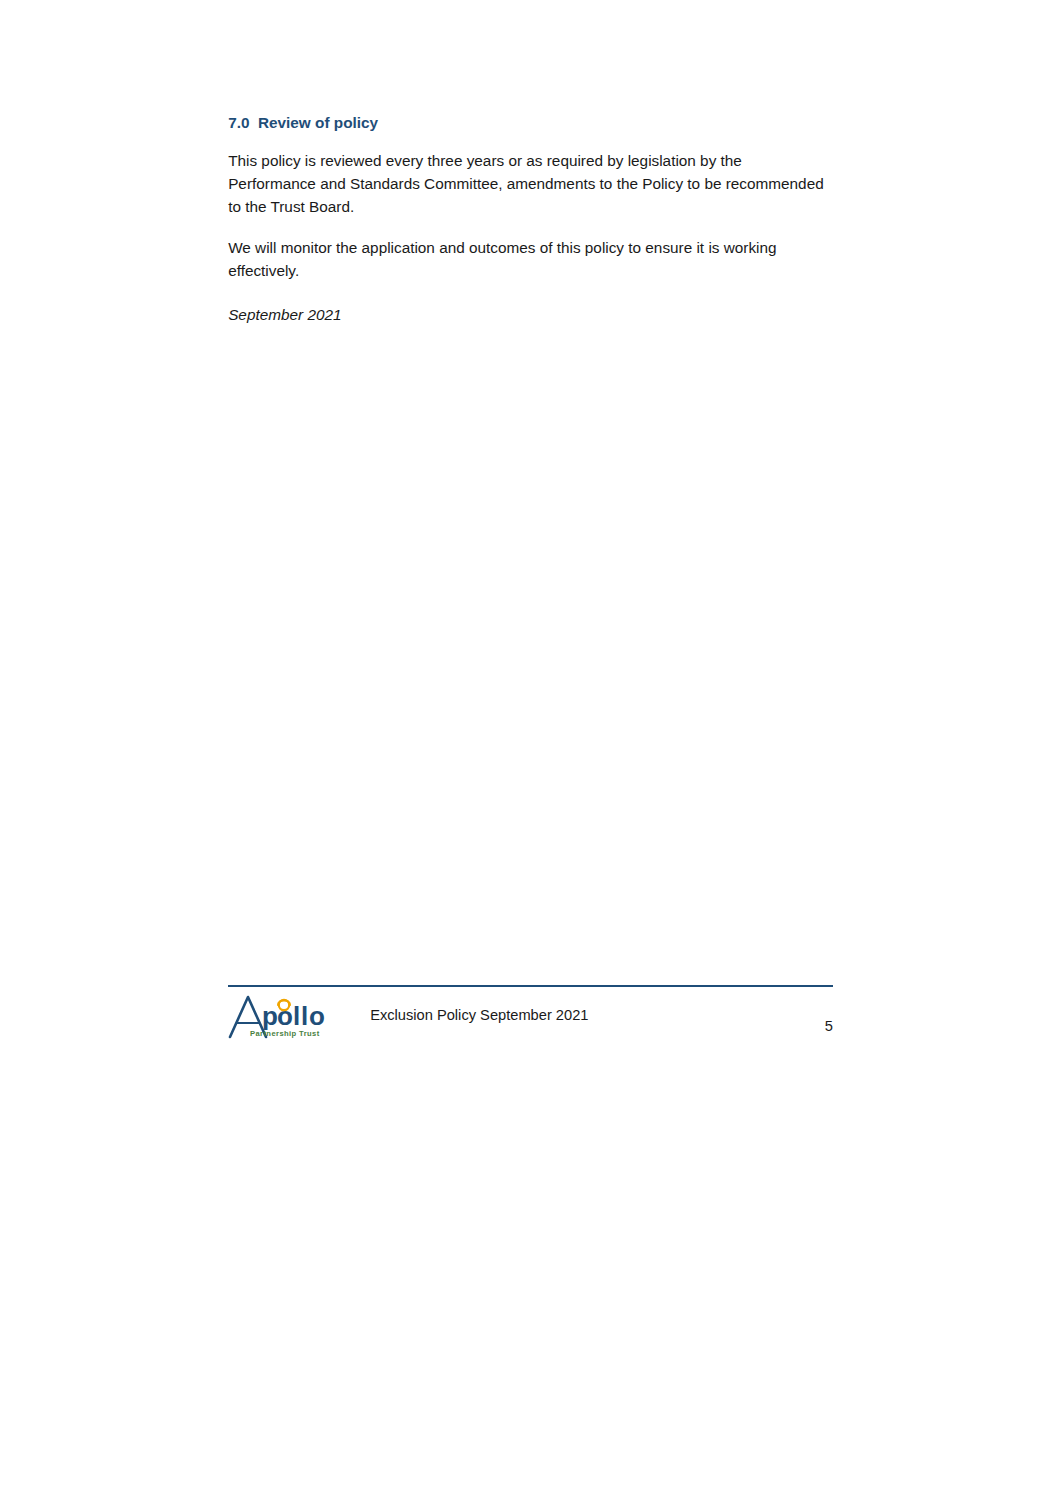7.0 Review of policy
This policy is reviewed every three years or as required by legislation by the Performance and Standards Committee, amendments to the Policy to be recommended to the Trust Board.
We will monitor the application and outcomes of this policy to ensure it is working effectively.
September 2021
p o l l o Partnership Trust
Exclusion Policy September 2021
5